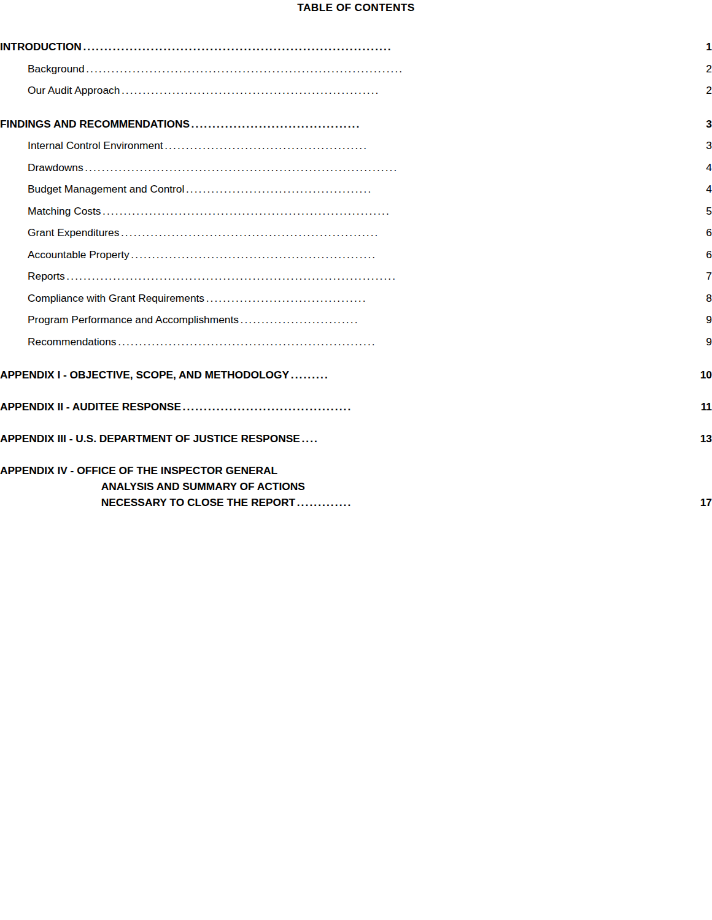TABLE OF CONTENTS
INTRODUCTION ......................................................................... 1
Background ........................................................................... 2
Our Audit Approach ............................................................. 2
FINDINGS AND RECOMMENDATIONS ........................................ 3
Internal Control Environment ................................................ 3
Drawdowns .......................................................................... 4
Budget Management and Control ............................................ 4
Matching Costs .................................................................... 5
Grant Expenditures ............................................................. 6
Accountable Property .......................................................... 6
Reports .............................................................................. 7
Compliance with Grant Requirements ...................................... 8
Program Performance and Accomplishments ............................ 9
Recommendations ............................................................. 9
APPENDIX I - OBJECTIVE, SCOPE, AND METHODOLOGY ......... 10
APPENDIX II - AUDITEE RESPONSE ........................................ 11
APPENDIX III - U.S. DEPARTMENT OF JUSTICE RESPONSE .... 13
APPENDIX IV - OFFICE OF THE INSPECTOR GENERAL
ANALYSIS AND SUMMARY OF ACTIONS
NECESSARY TO CLOSE THE REPORT ............. 17